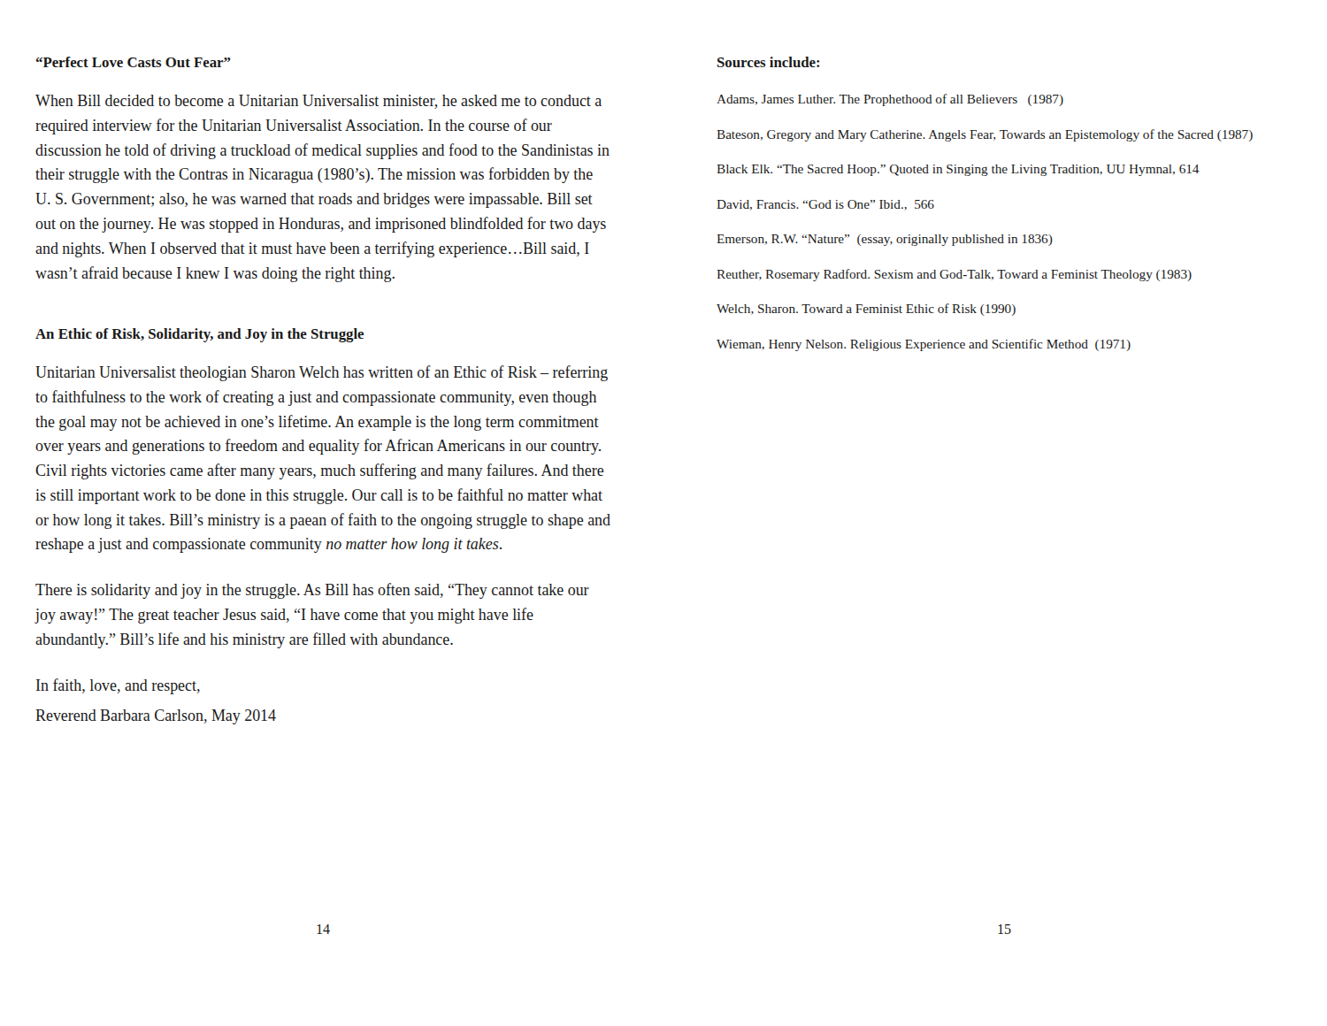“Perfect Love Casts Out Fear”
When Bill decided to become a Unitarian Universalist minister, he asked me to conduct a required interview for the Unitarian Universalist Association. In the course of our discussion he told of driving a truckload of medical supplies and food to the Sandinistas in their struggle with the Contras in Nicaragua (1980’s). The mission was forbidden by the U. S. Government; also, he was warned that roads and bridges were impassable. Bill set out on the journey. He was stopped in Honduras, and imprisoned blindfolded for two days and nights. When I observed that it must have been a terrifying experience…Bill said, I wasn’t afraid because I knew I was doing the right thing.
An Ethic of Risk, Solidarity, and Joy in the Struggle
Unitarian Universalist theologian Sharon Welch has written of an Ethic of Risk – referring to faithfulness to the work of creating a just and compassionate community, even though the goal may not be achieved in one’s lifetime. An example is the long term commitment over years and generations to freedom and equality for African Americans in our country. Civil rights victories came after many years, much suffering and many failures. And there is still important work to be done in this struggle. Our call is to be faithful no matter what or how long it takes. Bill’s ministry is a paean of faith to the ongoing struggle to shape and reshape a just and compassionate community no matter how long it takes.
There is solidarity and joy in the struggle. As Bill has often said, “They cannot take our joy away!” The great teacher Jesus said, “I have come that you might have life abundantly.” Bill’s life and his ministry are filled with abundance.
In faith, love, and respect,
Reverend Barbara Carlson, May 2014
14
Sources include:
Adams, James Luther. The Prophethood of all Believers (1987)
Bateson, Gregory and Mary Catherine. Angels Fear, Towards an Epistemology of the Sacred (1987)
Black Elk. “The Sacred Hoop.” Quoted in Singing the Living Tradition, UU Hymnal, 614
David, Francis. “God is One” Ibid., 566
Emerson, R.W. “Nature” (essay, originally published in 1836)
Reuther, Rosemary Radford. Sexism and God-Talk, Toward a Feminist Theology (1983)
Welch, Sharon. Toward a Feminist Ethic of Risk (1990)
Wieman, Henry Nelson. Religious Experience and Scientific Method (1971)
15